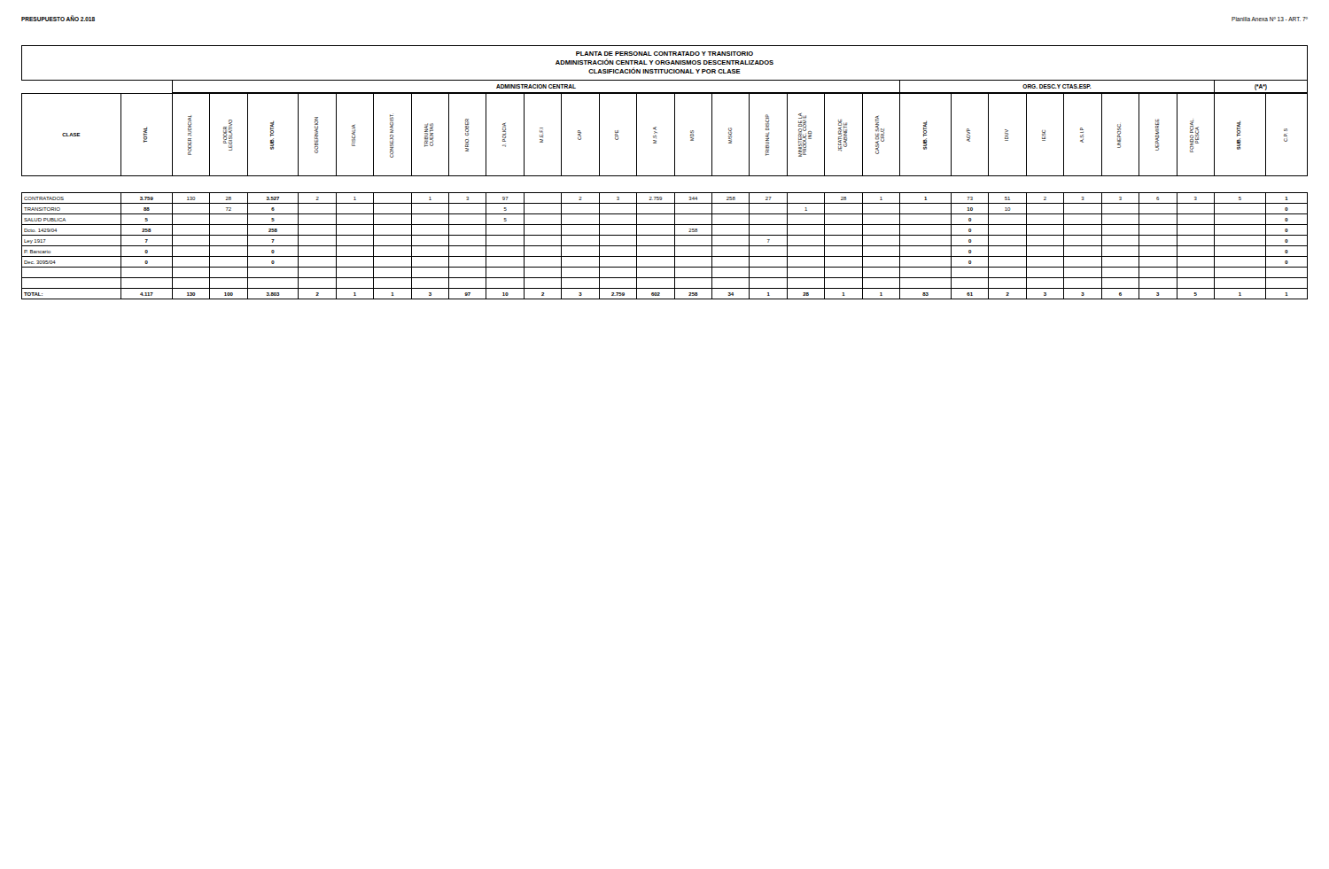PRESUPUESTO AÑO 2.018
Planilla Anexa Nº 13 - ART. 7º
| PLANTA DE PERSONAL CONTRATADO Y TRANSITORIO ADMINISTRACIÓN CENTRAL Y ORGANISMOS DESCENTRALIZADOS CLASIFICACIÓN INSTITUCIONAL Y POR CLASE |
| | | ADMINISTRACION CENTRAL | ORG. DESC.Y CTAS.ESP. | (*A*) |
| CLASE | TOTAL | PODER JUDICIAL | PODER LEGISLATIVO | SUB. TOTAL | GOBERNACION | FISCALIA | CONSEJO MAGIST. | TRIBUNAL CUENTAS | MRIO. GOBER | J. POLICIA | M.E.F.I | CAP | CPE | M.S y A | MDS | M/SGG | TRIBUNAL DISCIP | MINISTERIO DE LA PRODUC. COM E IND | JEFATURA DE GABINETE | CASA DE SANTA CRUZ | SUB. TOTAL | AGVP | IDUV | IESC | A.S.I.P | UNEPOSC. | UEPADMIREE | FONDO PCIAL. PESCA | SUB. TOTAL | C.P. S |
| CONTRATADOS | 3.759 | 130 | 28 | 3.527 | 2 | 1 | | 1 | 3 | 97 | | 2 | 3 | 2.759 | 344 | 258 | 27 | | 28 | 1 | 1 | 73 | 51 | 2 | 3 | 3 | 6 | 3 | 5 | 1 |
| TRANSITORIO | 88 | | 72 | 6 | | | | | | 5 | | | | | | | | 1 | | | | 10 | 10 | | | | | | | 0 |
| SALUD PUBLICA | 5 | | | 5 | | | | | | 5 | | | | | | | | | | | | 0 | | | | | | | | 0 |
| Dcto. 1429/04 | 258 | | | 258 | | | | | | | | | | | 258 | | | | | | | 0 | | | | | | | | 0 |
| Ley 1917 | 7 | | | 7 | | | | | | | | | | | | | 7 | | | | | 0 | | | | | | | | 0 |
| P. Bancario | 0 | | | 0 | | | | | | | | | | | | | | | | | | 0 | | | | | | | | 0 |
| Dec. 3095/04 | 0 | | | 0 | | | | | | | | | | | | | | | | | | 0 | | | | | | | | 0 |
| TOTAL: | 4.117 | 130 | 100 | 3.803 | 2 | 1 | 1 | 3 | 97 | 10 | 2 | 3 | 2.759 | 602 | 258 | 34 | 1 | 28 | 1 | 1 | 83 | 61 | 2 | 3 | 3 | 6 | 3 | 5 | 1 | 1 |